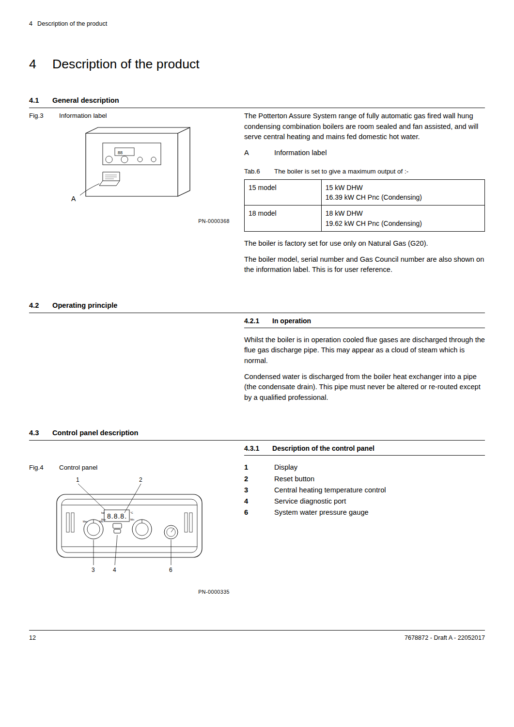4 Description of the product
4 Description of the product
4.1 General description
Fig.3 Information label
88 A
PN-0000368
The Potterton Assure System range of fully automatic gas fired wall hung condensing combination boilers are room sealed and fan assisted, and will serve central heating and mains fed domestic hot water.
AInformation label
Tab.6 The boiler is set to give a maximum output of :-
| 15 model | 15 kW DHW 16.39 kW CH Pnc (Condensing) |
| 18 model | 18 kW DHW 19.62 kW CH Pnc (Condensing) |
The boiler is factory set for use only on Natural Gas (G20).
The boiler model, serial number and Gas Council number are also shown on the information label. This is for user reference.
4.2 Operating principle
4.2.1 In operation
Whilst the boiler is in operation cooled flue gases are discharged through the flue gas discharge pipe. This may appear as a cloud of steam which is normal.
Condensed water is discharged from the boiler heat exchanger into a pipe (the condensate drain). This pipe must never be altered or re-routed except by a qualified professional.
4.3 Control panel description
Fig.4 Control panel
1 2 8.8.8. bar °C Max Min Max Min 3 4 6
PN-0000335
4.3.1 Description of the control panel
1 Display
2 Reset button
3 Central heating temperature control
4 Service diagnostic port
6 System water pressure gauge
12 7678872 - Draft A - 22052017